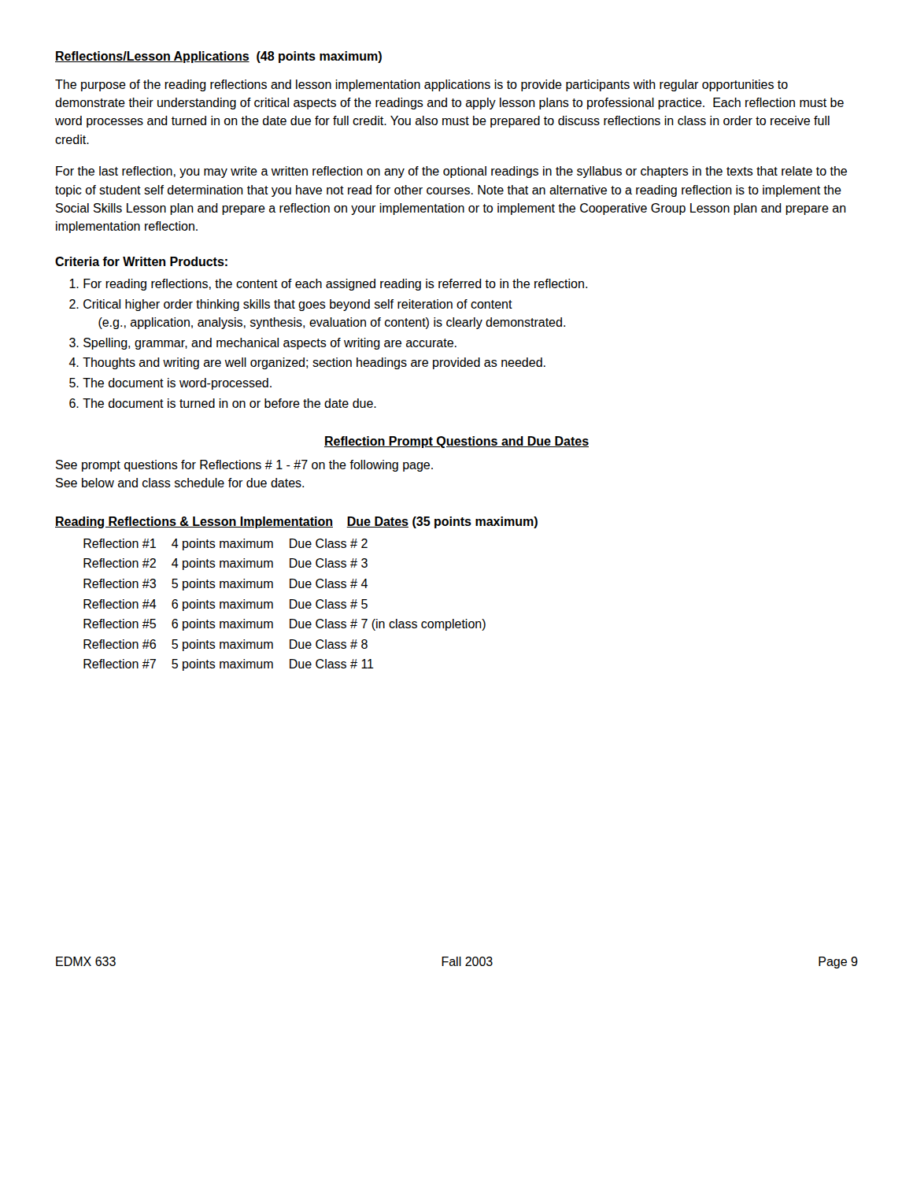Reflections/Lesson Applications
(48 points maximum)
The purpose of the reading reflections and lesson implementation applications is to provide participants with regular opportunities to demonstrate their understanding of critical aspects of the readings and to apply lesson plans to professional practice. Each reflection must be word processes and turned in on the date due for full credit. You also must be prepared to discuss reflections in class in order to receive full credit.
For the last reflection, you may write a written reflection on any of the optional readings in the syllabus or chapters in the texts that relate to the topic of student self determination that you have not read for other courses. Note that an alternative to a reading reflection is to implement the Social Skills Lesson plan and prepare a reflection on your implementation or to implement the Cooperative Group Lesson plan and prepare an implementation reflection.
Criteria for Written Products:
For reading reflections, the content of each assigned reading is referred to in the reflection.
Critical higher order thinking skills that goes beyond self reiteration of content
(e.g., application, analysis, synthesis, evaluation of content) is clearly demonstrated.
Spelling, grammar, and mechanical aspects of writing are accurate.
Thoughts and writing are well organized; section headings are provided as needed.
The document is word-processed.
The document is turned in on or before the date due.
Reflection Prompt Questions and Due Dates
See prompt questions for Reflections # 1 - #7 on the following page.
See below and class schedule for due dates.
Reading Reflections & Lesson Implementation Due Dates (35 points maximum)
| Reflection #1 | 4 points maximum | Due Class # 2 |
| Reflection #2 | 4 points maximum | Due Class # 3 |
| Reflection #3 | 5 points maximum | Due Class # 4 |
| Reflection #4 | 6 points maximum | Due Class # 5 |
| Reflection #5 | 6 points maximum | Due Class # 7 (in class completion) |
| Reflection #6 | 5 points maximum | Due Class # 8 |
| Reflection #7 | 5 points maximum | Due Class # 11 |
EDMX 633 Fall 2003 Page 9